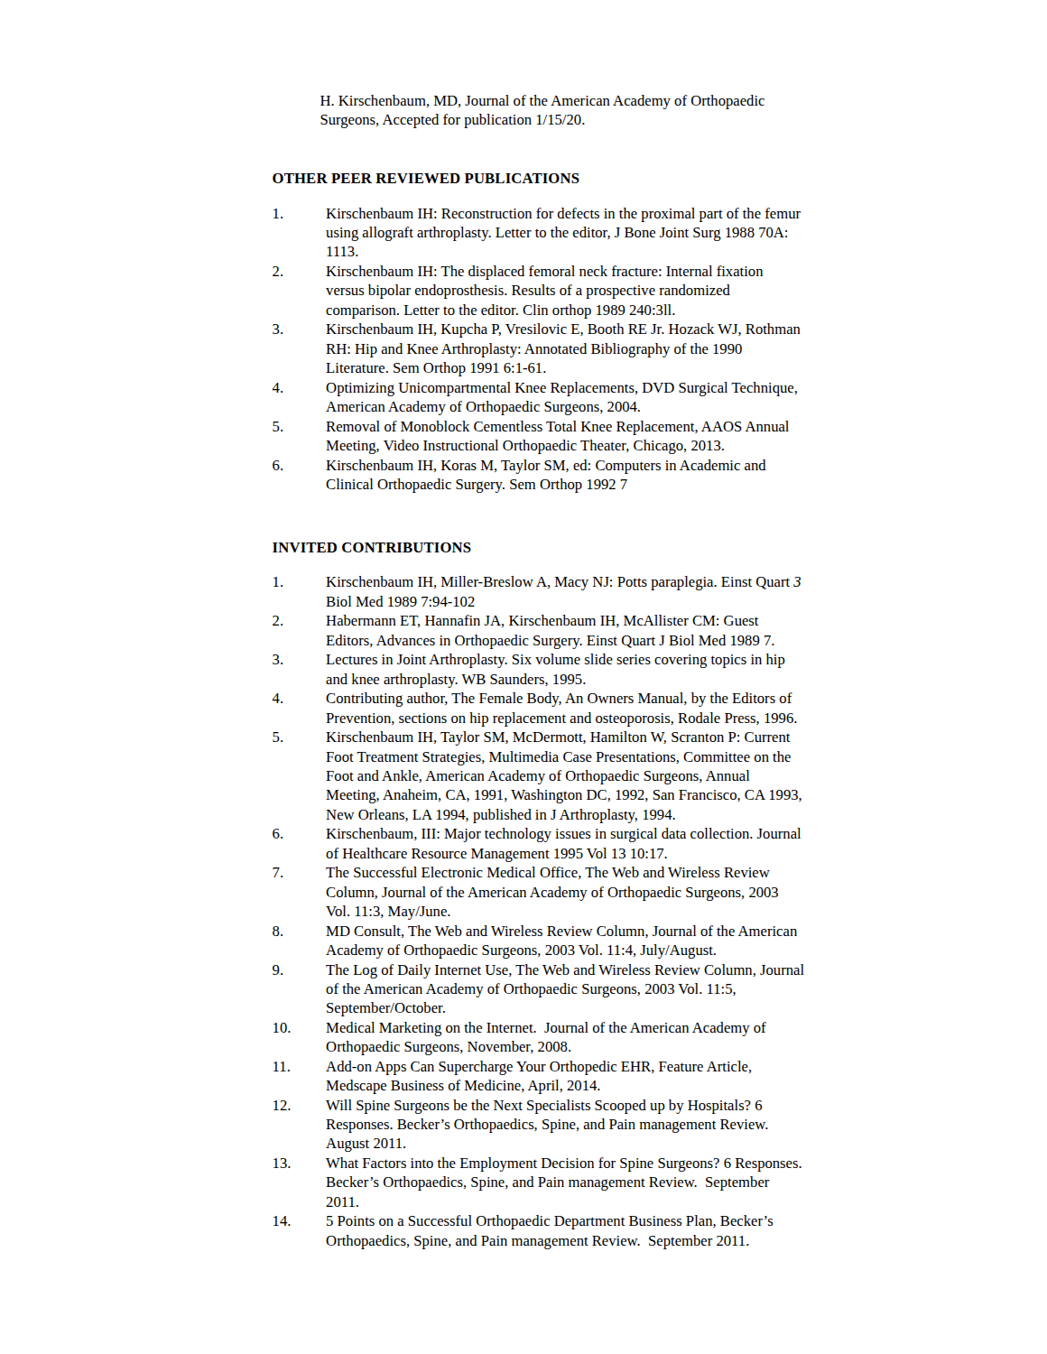H. Kirschenbaum, MD, Journal of the American Academy of Orthopaedic Surgeons, Accepted for publication 1/15/20.
OTHER PEER REVIEWED PUBLICATIONS
1. Kirschenbaum IH: Reconstruction for defects in the proximal part of the femur using allograft arthroplasty. Letter to the editor, J Bone Joint Surg 1988 70A: 1113.
2. Kirschenbaum IH: The displaced femoral neck fracture: Internal fixation versus bipolar endoprosthesis. Results of a prospective randomized comparison. Letter to the editor. Clin orthop 1989 240:3ll.
3. Kirschenbaum IH, Kupcha P, Vresilovic E, Booth RE Jr. Hozack WJ, Rothman RH: Hip and Knee Arthroplasty: Annotated Bibliography of the 1990 Literature. Sem Orthop 1991 6:1-61.
4. Optimizing Unicompartmental Knee Replacements, DVD Surgical Technique, American Academy of Orthopaedic Surgeons, 2004.
5. Removal of Monoblock Cementless Total Knee Replacement, AAOS Annual Meeting, Video Instructional Orthopaedic Theater, Chicago, 2013.
6. Kirschenbaum IH, Koras M, Taylor SM, ed: Computers in Academic and Clinical Orthopaedic Surgery. Sem Orthop 1992 7
INVITED CONTRIBUTIONS
1. Kirschenbaum IH, Miller-Breslow A, Macy NJ: Potts paraplegia. Einst Quart 3 Biol Med 1989 7:94-102
2. Habermann ET, Hannafin JA, Kirschenbaum IH, McAllister CM: Guest Editors, Advances in Orthopaedic Surgery. Einst Quart J Biol Med 1989 7.
3. Lectures in Joint Arthroplasty. Six volume slide series covering topics in hip and knee arthroplasty. WB Saunders, 1995.
4. Contributing author, The Female Body, An Owners Manual, by the Editors of Prevention, sections on hip replacement and osteoporosis, Rodale Press, 1996.
5. Kirschenbaum IH, Taylor SM, McDermott, Hamilton W, Scranton P: Current Foot Treatment Strategies, Multimedia Case Presentations, Committee on the Foot and Ankle, American Academy of Orthopaedic Surgeons, Annual Meeting, Anaheim, CA, 1991, Washington DC, 1992, San Francisco, CA 1993, New Orleans, LA 1994, published in J Arthroplasty, 1994.
6. Kirschenbaum, III: Major technology issues in surgical data collection. Journal of Healthcare Resource Management 1995 Vol 13 10:17.
7. The Successful Electronic Medical Office, The Web and Wireless Review Column, Journal of the American Academy of Orthopaedic Surgeons, 2003 Vol. 11:3, May/June.
8. MD Consult, The Web and Wireless Review Column, Journal of the American Academy of Orthopaedic Surgeons, 2003 Vol. 11:4, July/August.
9. The Log of Daily Internet Use, The Web and Wireless Review Column, Journal of the American Academy of Orthopaedic Surgeons, 2003 Vol. 11:5, September/October.
10. Medical Marketing on the Internet. Journal of the American Academy of Orthopaedic Surgeons, November, 2008.
11. Add-on Apps Can Supercharge Your Orthopedic EHR, Feature Article, Medscape Business of Medicine, April, 2014.
12. Will Spine Surgeons be the Next Specialists Scooped up by Hospitals? 6 Responses. Becker’s Orthopaedics, Spine, and Pain management Review. August 2011.
13. What Factors into the Employment Decision for Spine Surgeons? 6 Responses. Becker’s Orthopaedics, Spine, and Pain management Review. September 2011.
14. 5 Points on a Successful Orthopaedic Department Business Plan, Becker’s Orthopaedics, Spine, and Pain management Review. September 2011.